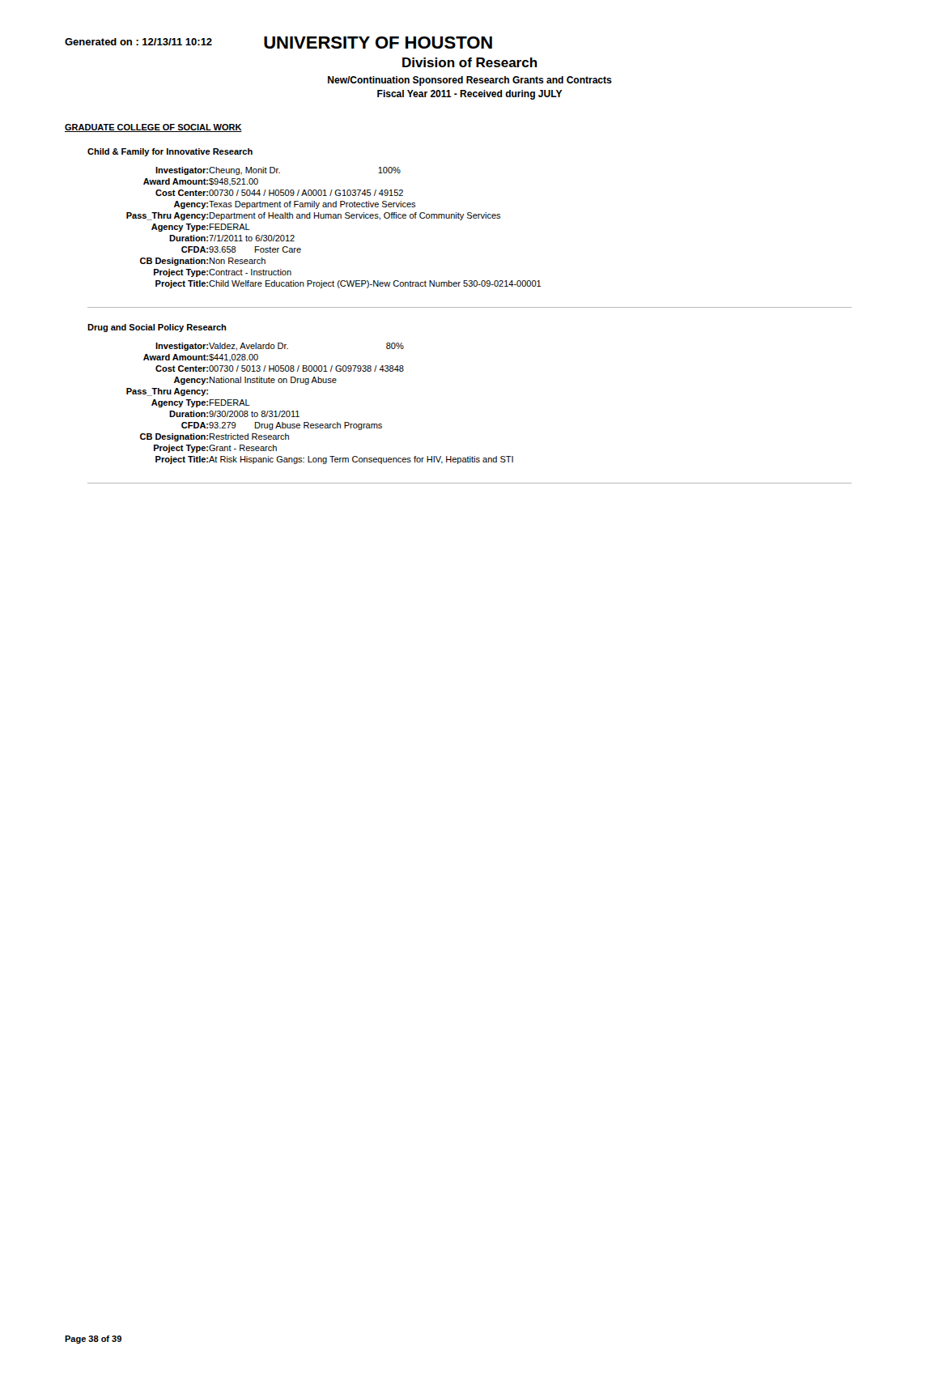Generated on : 12/13/11 10:12 UNIVERSITY OF HOUSTON
Division of Research
New/Continuation Sponsored Research Grants and Contracts
Fiscal Year 2011 - Received during JULY
GRADUATE COLLEGE OF SOCIAL WORK
Child & Family for Innovative Research
| Investigator: | Cheung, Monit Dr. 100% |
| Award Amount: | $948,521.00 |
| Cost Center: | 00730 / 5044 / H0509 / A0001 / G103745 / 49152 |
| Agency: | Texas Department of Family and Protective Services |
| Pass_Thru Agency: | Department of Health and Human Services, Office of Community Services |
| Agency Type: | FEDERAL |
| Duration: | 7/1/2011 to 6/30/2012 |
| CFDA: | 93.658 Foster Care |
| CB Designation: | Non Research |
| Project Type: | Contract - Instruction |
| Project Title: | Child Welfare Education Project (CWEP)-New Contract Number 530-09-0214-00001 |
Drug and Social Policy Research
| Investigator: | Valdez, Avelardo Dr. 80% |
| Award Amount: | $441,028.00 |
| Cost Center: | 00730 / 5013 / H0508 / B0001 / G097938 / 43848 |
| Agency: | National Institute on Drug Abuse |
| Pass_Thru Agency: | |
| Agency Type: | FEDERAL |
| Duration: | 9/30/2008 to 8/31/2011 |
| CFDA: | 93.279 Drug Abuse Research Programs |
| CB Designation: | Restricted Research |
| Project Type: | Grant - Research |
| Project Title: | At Risk Hispanic Gangs: Long Term Consequences for HIV, Hepatitis and STI |
Page 38 of 39